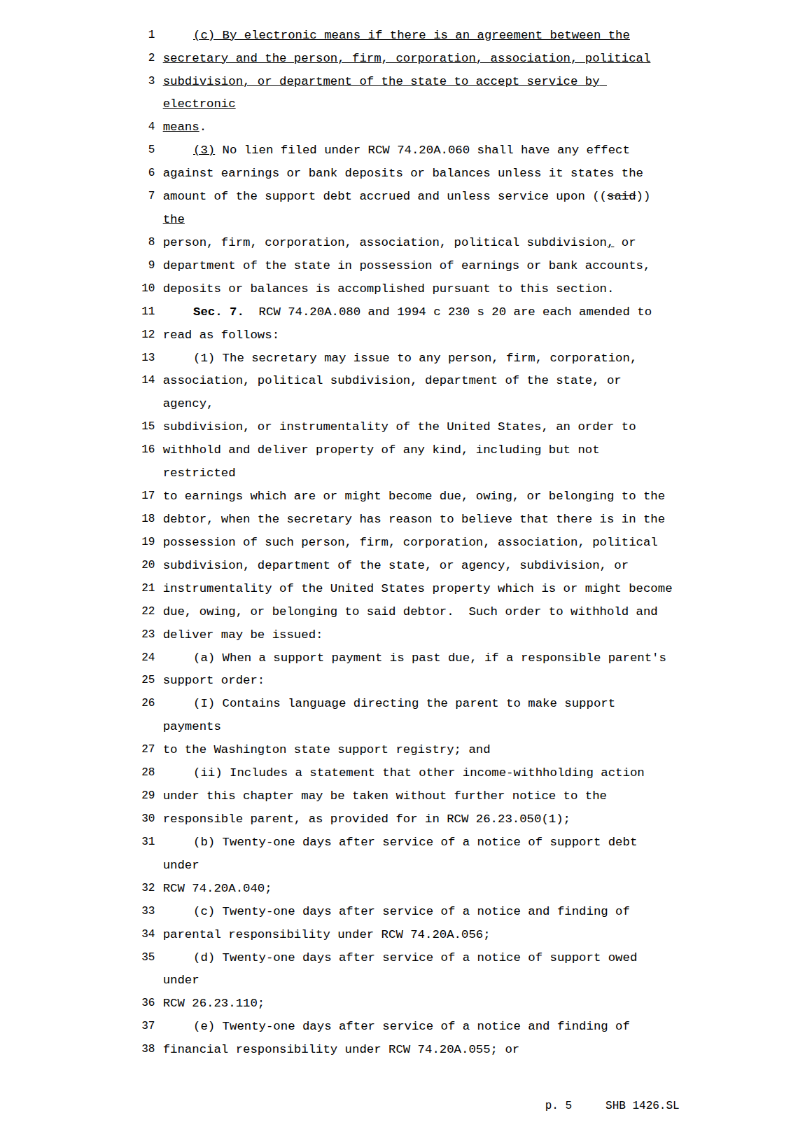1 (c) By electronic means if there is an agreement between the
2 secretary and the person, firm, corporation, association, political
3 subdivision, or department of the state to accept service by electronic
4 means.
5 (3) No lien filed under RCW 74.20A.060 shall have any effect
6against earnings or bank deposits or balances unless it states the
7amount of the support debt accrued and unless service upon ((said)) the
8person, firm, corporation, association, political subdivision, or
9department of the state in possession of earnings or bank accounts,
10deposits or balances is accomplished pursuant to this section.
11 Sec. 7. RCW 74.20A.080 and 1994 c 230 s 20 are each amended to
12read as follows:
13 (1) The secretary may issue to any person, firm, corporation,
14association, political subdivision, department of the state, or agency,
15subdivision, or instrumentality of the United States, an order to
16withhold and deliver property of any kind, including but not restricted
17to earnings which are or might become due, owing, or belonging to the
18debtor, when the secretary has reason to believe that there is in the
19possession of such person, firm, corporation, association, political
20subdivision, department of the state, or agency, subdivision, or
21instrumentality of the United States property which is or might become
22due, owing, or belonging to said debtor. Such order to withhold and
23deliver may be issued:
24 (a) When a support payment is past due, if a responsible parent's
25support order:
26 (I) Contains language directing the parent to make support payments
27to the Washington state support registry; and
28 (ii) Includes a statement that other income-withholding action
29under this chapter may be taken without further notice to the
30responsible parent, as provided for in RCW 26.23.050(1);
31 (b) Twenty-one days after service of a notice of support debt under
32 RCW 74.20A.040;
33 (c) Twenty-one days after service of a notice and finding of
34parental responsibility under RCW 74.20A.056;
35 (d) Twenty-one days after service of a notice of support owed under
36 RCW 26.23.110;
37 (e) Twenty-one days after service of a notice and finding of
38financial responsibility under RCW 74.20A.055; or
p. 5 SHB 1426.SL